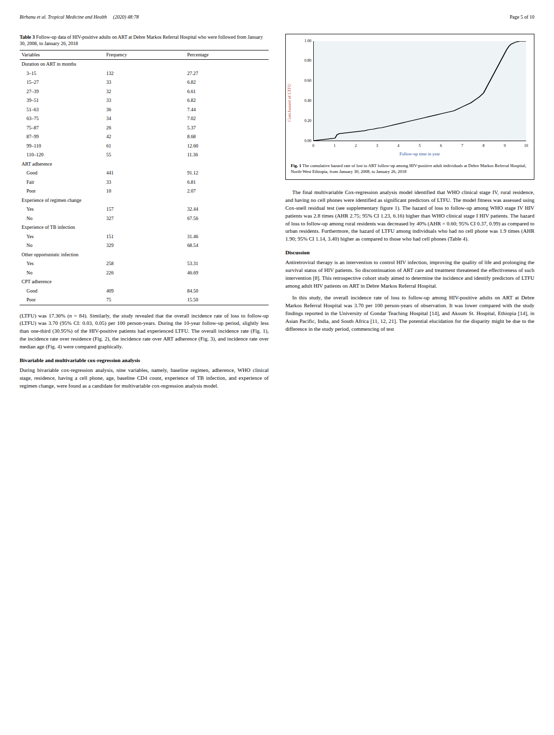Birhanu et al. Tropical Medicine and Health (2020) 48:78
Page 5 of 10
Table 3 Follow-up data of HIV-positive adults on ART at Debre Markos Referral Hospital who were followed from January 30, 2008, to January 26, 2018
| Variables | Frequency | Percentage |
| --- | --- | --- |
| Duration on ART in months |
| 3–15 | 132 | 27.27 |
| 15–27 | 33 | 6.82 |
| 27–39 | 32 | 6.61 |
| 39–51 | 33 | 6.82 |
| 51–63 | 36 | 7.44 |
| 63–75 | 34 | 7.02 |
| 75–87 | 26 | 5.37 |
| 87–99 | 42 | 8.68 |
| 99–110 | 61 | 12.60 |
| 110–120 | 55 | 11.36 |
| ART adherence |
| Good | 441 | 91.12 |
| Fair | 33 | 6.81 |
| Poor | 10 | 2.07 |
| Experience of regimen change |
| Yes | 157 | 32.44 |
| No | 327 | 67.56 |
| Experience of TB infection |
| Yes | 151 | 31.46 |
| No | 329 | 68.54 |
| Other opportunistic infection |
| Yes | 258 | 53.31 |
| No | 226 | 46.69 |
| CPT adherence |
| Good | 409 | 84.50 |
| Poor | 75 | 15.50 |
(LTFU) was 17.36% (n = 84). Similarly, the study revealed that the overall incidence rate of loss to follow-up (LTFU) was 3.70 (95% CI: 0.03, 0.05) per 100 person-years. During the 10-year follow-up period, slightly less than one-third (30.95%) of the HIV-positive patients had experienced LTFU. The overall incidence rate (Fig. 1), the incidence rate over residence (Fig. 2), the incidence rate over ART adherence (Fig. 3), and incidence rate over median age (Fig. 4) were compared graphically.
Bivariable and multivariable cox-regression analysis
During bivariable cox-regression analysis, nine variables, namely, baseline regimen, adherence, WHO clinical stage, residence, having a cell phone, age, baseline CD4 count, experience of TB infection, and experience of regimen change, were found as a candidate for multivariable cox-regression analysis model.
1.00 0.80 0.60 0.40 0.20 0.00
Cum.hazard of LTFU
0 1 2 3 4 5 6 7 8 9 10
Follow-up time in year
Fig. 1 The cumulative hazard rate of lost to ART follow-up among HIV-positive adult individuals at Debre Markos Referral Hospital, North-West Ethiopia, from January 30, 2008, to January 26, 2018
The final multivariable Cox-regression analysis model identified that WHO clinical stage IV, rural residence, and having no cell phones were identified as significant predictors of LTFU. The model fitness was assessed using Cox-snell residual test (see supplementary figure 1). The hazard of loss to follow-up among WHO stage IV HIV patients was 2.8 times (AHR 2.75; 95% CI 1.23, 6.16) higher than WHO clinical stage I HIV patients. The hazard of loss to follow-up among rural residents was decreased by 40% (AHR = 0.60; 95% CI 0.37, 0.99) as compared to urban residents. Furthermore, the hazard of LTFU among individuals who had no cell phone was 1.9 times (AHR 1.90; 95% CI 1.14, 3.40) higher as compared to those who had cell phones (Table 4).
Discussion
Antiretroviral therapy is an intervention to control HIV infection, improving the quality of life and prolonging the survival status of HIV patients. So discontinuation of ART care and treatment threatened the effectiveness of such intervention [8]. This retrospective cohort study aimed to determine the incidence and identify predictors of LTFU among adult HIV patients on ART in Debre Markos Referral Hospital.
In this study, the overall incidence rate of loss to follow-up among HIV-positive adults on ART at Debre Markos Referral Hospital was 3.70 per 100 person-years of observation. It was lower compared with the study findings reported in the University of Gondar Teaching Hospital [14], and Aksum St. Hospital, Ethiopia [14], in Asian Pacific, India, and South Africa [11, 12, 21]. The potential elucidation for the disparity might be due to the difference in the study period, commencing of test